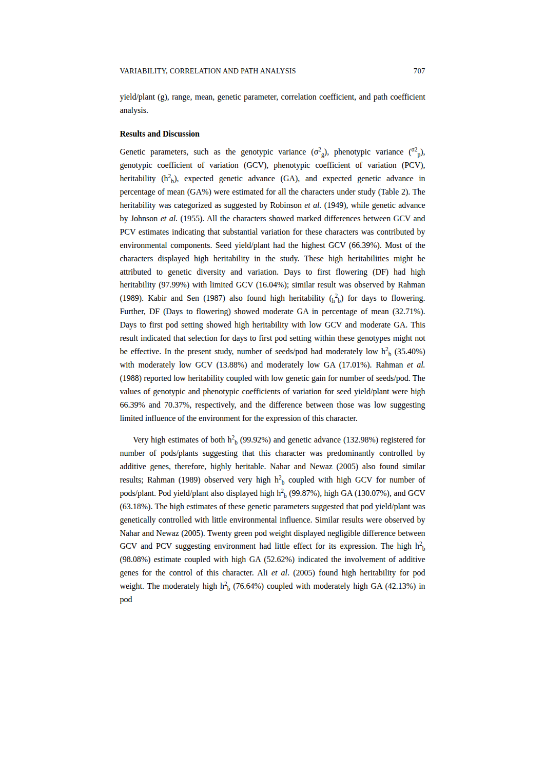Variability, Correlation and Path Analysis 707
yield/plant (g), range, mean, genetic parameter, correlation coefficient, and path coefficient analysis.
Results and Discussion
Genetic parameters, such as the genotypic variance (σ2g), phenotypic variance (σ2p), genotypic coefficient of variation (GCV), phenotypic coefficient of variation (PCV), heritability (h2b), expected genetic advance (GA), and expected genetic advance in percentage of mean (GA%) were estimated for all the characters under study (Table 2). The heritability was categorized as suggested by Robinson et al. (1949), while genetic advance by Johnson et al. (1955). All the characters showed marked differences between GCV and PCV estimates indicating that substantial variation for these characters was contributed by environmental components. Seed yield/plant had the highest GCV (66.39%). Most of the characters displayed high heritability in the study. These high heritabilities might be attributed to genetic diversity and variation. Days to first flowering (DF) had high heritability (97.99%) with limited GCV (16.04%); similar result was observed by Rahman (1989). Kabir and Sen (1987) also found high heritability (h2b) for days to flowering. Further, DF (Days to flowering) showed moderate GA in percentage of mean (32.71%). Days to first pod setting showed high heritability with low GCV and moderate GA. This result indicated that selection for days to first pod setting within these genotypes might not be effective. In the present study, number of seeds/pod had moderately low h2b (35.40%) with moderately low GCV (13.88%) and moderately low GA (17.01%). Rahman et al. (1988) reported low heritability coupled with low genetic gain for number of seeds/pod. The values of genotypic and phenotypic coefficients of variation for seed yield/plant were high 66.39% and 70.37%, respectively, and the difference between those was low suggesting limited influence of the environment for the expression of this character.
Very high estimates of both h2b (99.92%) and genetic advance (132.98%) registered for number of pods/plants suggesting that this character was predominantly controlled by additive genes, therefore, highly heritable. Nahar and Newaz (2005) also found similar results; Rahman (1989) observed very high h2b coupled with high GCV for number of pods/plant. Pod yield/plant also displayed high h2b (99.87%), high GA (130.07%), and GCV (63.18%). The high estimates of these genetic parameters suggested that pod yield/plant was genetically controlled with little environmental influence. Similar results were observed by Nahar and Newaz (2005). Twenty green pod weight displayed negligible difference between GCV and PCV suggesting environment had little effect for its expression. The high h2b (98.08%) estimate coupled with high GA (52.62%) indicated the involvement of additive genes for the control of this character. Ali et al. (2005) found high heritability for pod weight. The moderately high h2b (76.64%) coupled with moderately high GA (42.13%) in pod